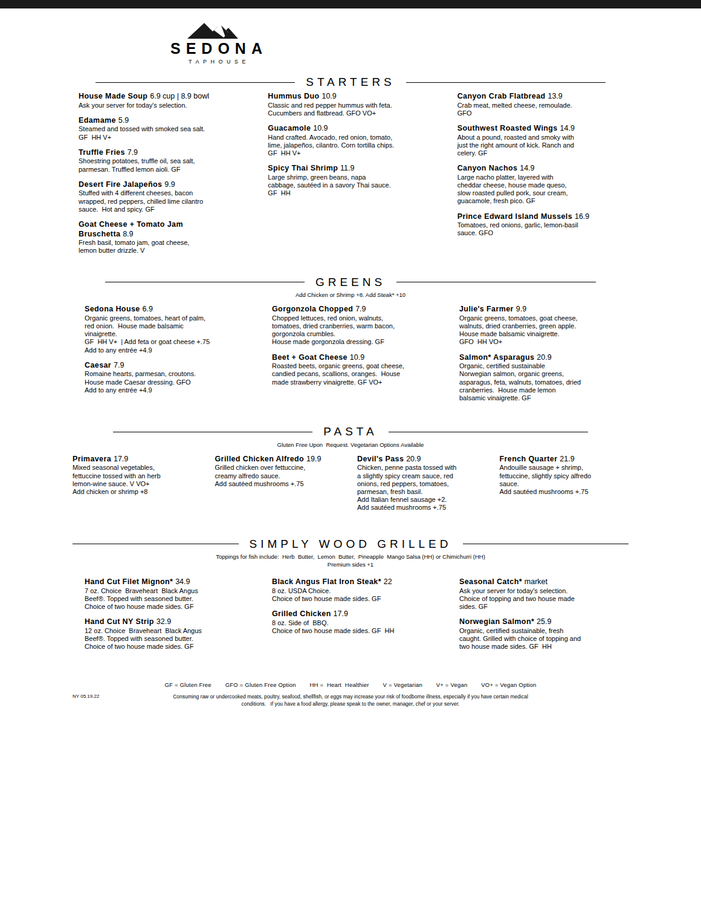SEDONA
TAPHOUSE
STARTERS
House Made Soup 6.9 cup | 8.9 bowl
Ask your server for today's selection.
Edamame 5.9
Steamed and tossed with smoked sea salt.
GF HH V+
Truffle Fries 7.9
Shoestring potatoes, truffle oil, sea salt,
parmesan. Truffled lemon aioli. GF
Desert Fire Jalapeños 9.9
Stuffed with 4 different cheeses, bacon
wrapped, red peppers, chilled lime cilantro
sauce. Hot and spicy. GF
Goat Cheese + Tomato Jam
Bruschetta 8.9
Fresh basil, tomato jam, goat cheese,
lemon butter drizzle. V
Hummus Duo 10.9
Classic and red pepper hummus with feta.
Cucumbers and flatbread. GFO VO+
Guacamole 10.9
Hand crafted. Avocado, red onion, tomato,
lime, jalapeños, cilantro. Corn tortilla chips.
GF HH V+
Spicy Thai Shrimp 11.9
Large shrimp, green beans, napa
cabbage, sautéed in a savory Thai sauce.
GF HH
Canyon Crab Flatbread 13.9
Crab meat, melted cheese, remoulade.
GFO
Southwest Roasted Wings 14.9
About a pound, roasted and smoky with
just the right amount of kick. Ranch and
celery. GF
Canyon Nachos 14.9
Large nacho platter, layered with
cheddar cheese, house made queso,
slow roasted pulled pork, sour cream,
guacamole, fresh pico. GF
Prince Edward Island Mussels 16.9
Tomatoes, red onions, garlic, lemon-basil
sauce. GFO
GREENS
Add Chicken or Shrimp +8. Add Steak* +10
Sedona House 6.9
Organic greens, tomatoes, heart of palm,
red onion. House made balsamic
vinaigrette.
GF HH V+ | Add feta or goat cheese +.75
Add to any entrée +4.9
Caesar 7.9
Romaine hearts, parmesan, croutons.
House made Caesar dressing. GFO
Add to any entrée +4.9
Gorgonzola Chopped 7.9
Chopped lettuces, red onion, walnuts,
tomatoes, dried cranberries, warm bacon,
gorgonzola crumbles.
House made gorgonzola dressing. GF
Beet + Goat Cheese 10.9
Roasted beets, organic greens, goat cheese,
candied pecans, scallions, oranges. House
made strawberry vinaigrette. GF VO+
Julie's Farmer 9.9
Organic greens, tomatoes, goat cheese,
walnuts, dried cranberries, green apple.
House made balsamic vinaigrette.
GFO HH VO+
Salmon* Asparagus 20.9
Organic, certified sustainable
Norwegian salmon, organic greens,
asparagus, feta, walnuts, tomatoes, dried
cranberries. House made lemon
balsamic vinaigrette. GF
PASTA
Gluten Free Upon Request. Vegetarian Options Available
Primavera 17.9
Mixed seasonal vegetables,
fettuccine tossed with an herb
lemon-wine sauce. V VO+
Add chicken or shrimp +8
Grilled Chicken Alfredo 19.9
Grilled chicken over fettuccine,
creamy alfredo sauce.
Add sautéed mushrooms +.75
Devil's Pass 20.9
Chicken, penne pasta tossed with
a slightly spicy cream sauce, red
onions, red peppers, tomatoes,
parmesan, fresh basil.
Add Italian fennel sausage +2.
Add sautéed mushrooms +.75
French Quarter 21.9
Andouille sausage + shrimp,
fettuccine, slightly spicy alfredo
sauce.
Add sautéed mushrooms +.75
SIMPLY WOOD GRILLED
Toppings for fish include: Herb Butter, Lemon Butter, Pineapple Mango Salsa (HH) or Chimichurri (HH)
Premium sides +1
Hand Cut Filet Mignon* 34.9
7 oz. Choice Braveheart Black Angus
Beef®. Topped with seasoned butter.
Choice of two house made sides. GF
Hand Cut NY Strip 32.9
12 oz. Choice Braveheart Black Angus
Beef®. Topped with seasoned butter.
Choice of two house made sides. GF
Black Angus Flat Iron Steak* 22
8 oz. USDA Choice.
Choice of two house made sides. GF
Grilled Chicken 17.9
8 oz. Side of BBQ.
Choice of two house made sides. GF HH
Seasonal Catch* market
Ask your server for today's selection.
Choice of topping and two house made
sides. GF
Norwegian Salmon* 25.9
Organic, certified sustainable, fresh
caught. Grilled with choice of topping and
two house made sides. GF HH
GF = Gluten Free GFO = Gluten Free Option HH = Heart Healthier V = Vegetarian V+ = Vegan VO+ = Vegan Option
NY 05.19.22 Consuming raw or undercooked meats, poultry, seafood, shellfish, or eggs may increase your risk of foodborne illness, especially if you have certain medical
conditions. If you have a food allergy, please speak to the owner, manager, chef or your server.